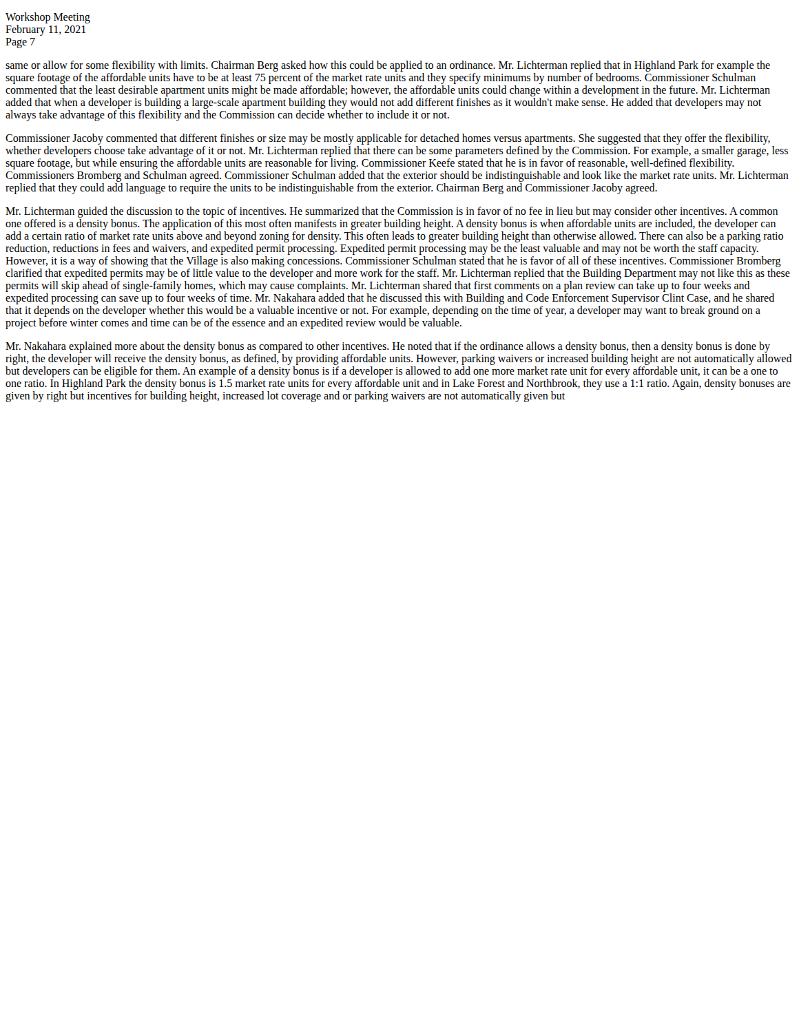Workshop Meeting
February 11, 2021
Page 7
same or allow for some flexibility with limits. Chairman Berg asked how this could be applied to an ordinance. Mr. Lichterman replied that in Highland Park for example the square footage of the affordable units have to be at least 75 percent of the market rate units and they specify minimums by number of bedrooms. Commissioner Schulman commented that the least desirable apartment units might be made affordable; however, the affordable units could change within a development in the future. Mr. Lichterman added that when a developer is building a large-scale apartment building they would not add different finishes as it wouldn't make sense. He added that developers may not always take advantage of this flexibility and the Commission can decide whether to include it or not.
Commissioner Jacoby commented that different finishes or size may be mostly applicable for detached homes versus apartments. She suggested that they offer the flexibility, whether developers choose take advantage of it or not. Mr. Lichterman replied that there can be some parameters defined by the Commission. For example, a smaller garage, less square footage, but while ensuring the affordable units are reasonable for living. Commissioner Keefe stated that he is in favor of reasonable, well-defined flexibility. Commissioners Bromberg and Schulman agreed. Commissioner Schulman added that the exterior should be indistinguishable and look like the market rate units. Mr. Lichterman replied that they could add language to require the units to be indistinguishable from the exterior. Chairman Berg and Commissioner Jacoby agreed.
Mr. Lichterman guided the discussion to the topic of incentives. He summarized that the Commission is in favor of no fee in lieu but may consider other incentives. A common one offered is a density bonus. The application of this most often manifests in greater building height. A density bonus is when affordable units are included, the developer can add a certain ratio of market rate units above and beyond zoning for density. This often leads to greater building height than otherwise allowed. There can also be a parking ratio reduction, reductions in fees and waivers, and expedited permit processing. Expedited permit processing may be the least valuable and may not be worth the staff capacity. However, it is a way of showing that the Village is also making concessions. Commissioner Schulman stated that he is favor of all of these incentives. Commissioner Bromberg clarified that expedited permits may be of little value to the developer and more work for the staff. Mr. Lichterman replied that the Building Department may not like this as these permits will skip ahead of single-family homes, which may cause complaints. Mr. Lichterman shared that first comments on a plan review can take up to four weeks and expedited processing can save up to four weeks of time. Mr. Nakahara added that he discussed this with Building and Code Enforcement Supervisor Clint Case, and he shared that it depends on the developer whether this would be a valuable incentive or not. For example, depending on the time of year, a developer may want to break ground on a project before winter comes and time can be of the essence and an expedited review would be valuable.
Mr. Nakahara explained more about the density bonus as compared to other incentives. He noted that if the ordinance allows a density bonus, then a density bonus is done by right, the developer will receive the density bonus, as defined, by providing affordable units. However, parking waivers or increased building height are not automatically allowed but developers can be eligible for them. An example of a density bonus is if a developer is allowed to add one more market rate unit for every affordable unit, it can be a one to one ratio. In Highland Park the density bonus is 1.5 market rate units for every affordable unit and in Lake Forest and Northbrook, they use a 1:1 ratio. Again, density bonuses are given by right but incentives for building height, increased lot coverage and or parking waivers are not automatically given but